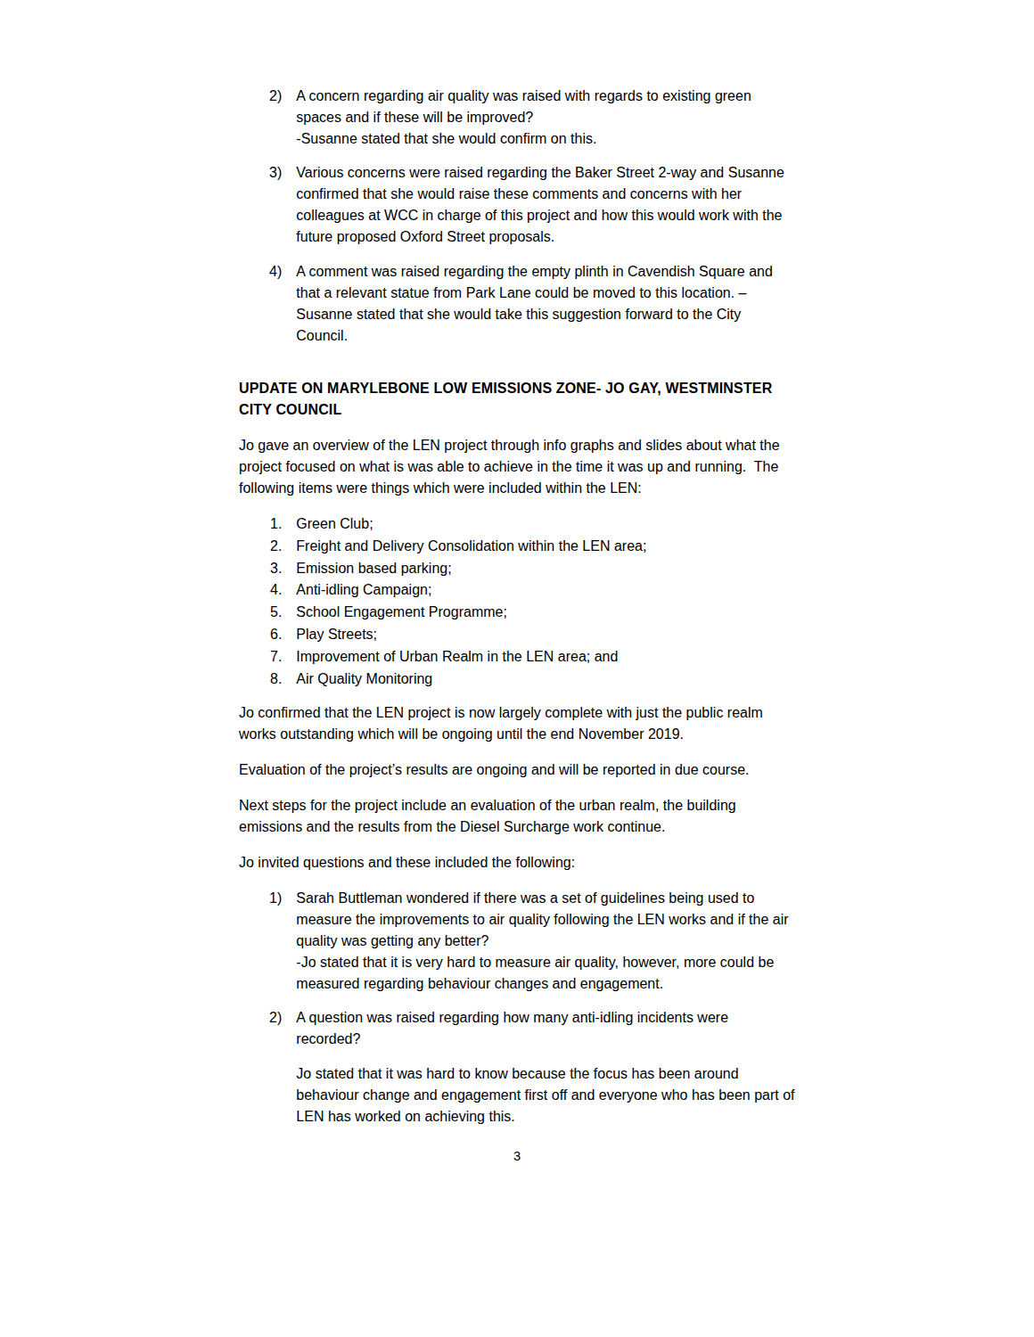A concern regarding air quality was raised with regards to existing green spaces and if these will be improved?
-Susanne stated that she would confirm on this.
Various concerns were raised regarding the Baker Street 2-way and Susanne confirmed that she would raise these comments and concerns with her colleagues at WCC in charge of this project and how this would work with the future proposed Oxford Street proposals.
A comment was raised regarding the empty plinth in Cavendish Square and that a relevant statue from Park Lane could be moved to this location. – Susanne stated that she would take this suggestion forward to the City Council.
UPDATE ON MARYLEBONE LOW EMISSIONS ZONE- JO GAY, WESTMINSTER CITY COUNCIL
Jo gave an overview of the LEN project through info graphs and slides about what the project focused on what is was able to achieve in the time it was up and running. The following items were things which were included within the LEN:
Green Club;
Freight and Delivery Consolidation within the LEN area;
Emission based parking;
Anti-idling Campaign;
School Engagement Programme;
Play Streets;
Improvement of Urban Realm in the LEN area; and
Air Quality Monitoring
Jo confirmed that the LEN project is now largely complete with just the public realm works outstanding which will be ongoing until the end November 2019.
Evaluation of the project’s results are ongoing and will be reported in due course.
Next steps for the project include an evaluation of the urban realm, the building emissions and the results from the Diesel Surcharge work continue.
Jo invited questions and these included the following:
Sarah Buttleman wondered if there was a set of guidelines being used to measure the improvements to air quality following the LEN works and if the air quality was getting any better?
-Jo stated that it is very hard to measure air quality, however, more could be measured regarding behaviour changes and engagement.
A question was raised regarding how many anti-idling incidents were recorded?
Jo stated that it was hard to know because the focus has been around behaviour change and engagement first off and everyone who has been part of LEN has worked on achieving this.
3